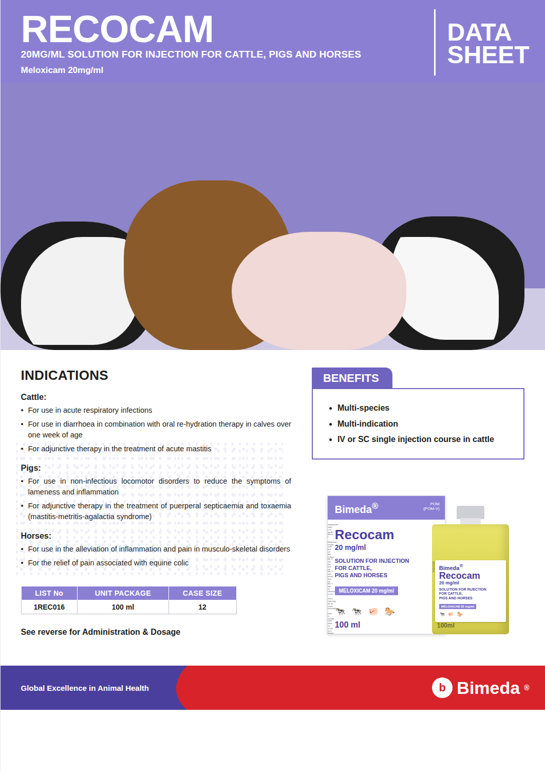RECOCAM
20mg/ml Solution for Injection for Cattle, Pigs and Horses
Meloxicam 20mg/ml
DATA SHEET
INDICATIONS
Cattle:
For use in acute respiratory infections
For use in diarrhoea in combination with oral re-hydration therapy in calves over one week of age
For adjunctive therapy in the treatment of acute mastitis
Pigs:
For use in non-infectious locomotor disorders to reduce the symptoms of lameness and inflammation
For adjunctive therapy in the treatment of puerperal septicaemia and toxaemia (mastitis-metritis-agalactia syndrome)
Horses:
For use in the alleviation of inflammation and pain in musculo-skeletal disorders
For the relief of pain associated with equine colic
| LIST No | UNIT PACKAGE | CASE SIZE |
| --- | --- | --- |
| 1REC016 | 100 ml | 12 |
See reverse for Administration & Dosage
BENEFITS
Multi-species
Multi-indication
IV or SC single injection course in cattle
Bimeda®
POM
(POM-V)
Composition:
Cattle IV, IC
Pigs A
Horses IV
Withdrawal Periods:
Cattle: Meat and offal: 15 days
Milk: 5 days
Pigs: Meat and offal: 5 days
Horses: Meat and offal: 5 days
Not authorised for use in horses producing milk for human consumption.
Read the package leaflet before use.
Do not use if solution has discoloured.
Store in a dry place.
Keep out of the reach of children.
Recocam
20 mg/ml
SOLUTION FOR INJECTION
FOR CATTLE,
PIGS AND HORSES
MELOXICAM 20 mg/ml
🐄 🐄 🐖 🐎
100 ml
Bimeda®
Recocam
20 mg/ml
SOLUTION FOR INJECTION
FOR CATTLE,
PIGS AND HORSES
MELOXICAM 20 mg/ml
🐄 🐖 🐎
1REC016
100ml
Global Excellence in Animal Health
b Bimeda®